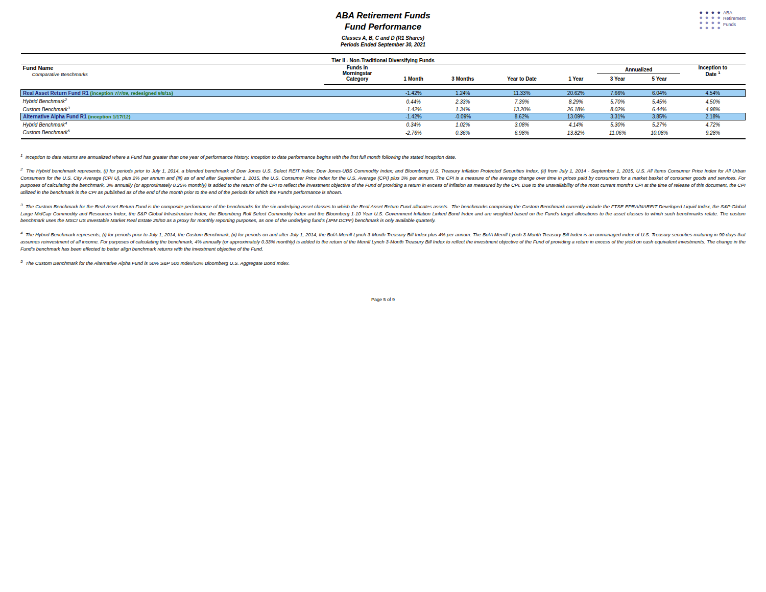● ● ● ●
● ● ● ●
● ● ● ●
● ● ● ●
ABA
Retirement
Funds
ABA Retirement Funds
Fund Performance
Classes A, B, C and D (R1 Shares)
Periods Ended September 30, 2021
| Tier II - Non-Traditional Diversifying Funds |
| Fund Name Comparative Benchmarks | Funds in Morningstar Category | | Annualized | Inception to Date 1 |
| 1 Month | 3 Months | Year to Date | 1 Year | 3 Year | 5 Year |
| Real Asset Return Fund R1 (inception 7/7/09, redesigned 9/8/15) | | -1.42% | 1.24% | 11.33% | 20.62% | 7.66% | 6.04% | 4.54% |
| Hybrid Benchmark 2 | | 0.44% | 2.33% | 7.39% | 8.29% | 5.70% | 5.45% | 4.50% |
| Custom Benchmark 3 | | -1.42% | 1.34% | 13.20% | 26.18% | 8.02% | 6.44% | 4.98% |
| Alternative Alpha Fund R1 (inception 1/17/12) | | -1.42% | -0.09% | 8.62% | 13.09% | 3.31% | 3.85% | 2.18% |
| Hybrid Benchmark 4 | | 0.34% | 1.02% | 3.08% | 4.14% | 5.30% | 5.27% | 4.72% |
| Custom Benchmark 5 | | -2.76% | 0.36% | 6.98% | 13.82% | 11.06% | 10.08% | 9.28% |
1 Inception to date returns are annualized where a Fund has greater than one year of performance history. Inception to date performance begins with the first full month following the stated inception date.
2 The Hybrid benchmark represents, (i) for periods prior to July 1, 2014, a blended benchmark of Dow Jones U.S. Select REIT Index; Dow Jones-UBS Commodity Index; and Bloomberg U.S. Treasury Inflation Protected Securities Index, (ii) from July 1, 2014 - September 1, 2015, U.S. All Items Consumer Price Index for All Urban Consumers for the U.S. City Average (CPI U), plus 2% per annum and (iii) as of and after September 1, 2015, the U.S. Consumer Price Index for the U.S. Average (CPI) plus 3% per annum. The CPI is a measure of the average change over time in prices paid by consumers for a market basket of consumer goods and services. For purposes of calculating the benchmark, 3% annually (or approximately 0.25% monthly) is added to the return of the CPI to reflect the investment objective of the Fund of providing a return in excess of inflation as measured by the CPI. Due to the unavailability of the most current month's CPI at the time of release of this document, the CPI utilized in the benchmark is the CPI as published as of the end of the month prior to the end of the periods for which the Fund's performance is shown.
3 The Custom Benchmark for the Real Asset Return Fund is the composite performance of the benchmarks for the six underlying asset classes to which the Real Asset Return Fund allocates assets. The benchmarks comprising the Custom Benchmark currently include the FTSE EPRA/NAREIT Developed Liquid Index, the S&P Global Large MidCap Commodity and Resources Index, the S&P Global Infrastructure Index, the Bloomberg Roll Select Commodity Index and the Bloomberg 1-10 Year U.S. Government Inflation Linked Bond Index and are weighted based on the Fund's target allocations to the asset classes to which such benchmarks relate. The custom benchmark uses the MSCI US Investable Market Real Estate 25/50 as a proxy for monthly reporting purposes, as one of the underlying fund's (JPM DCPF) benchmark is only available quarterly.
4 The Hybrid Benchmark represents, (i) for periods prior to July 1, 2014, the Custom Benchmark, (ii) for periods on and after July 1, 2014, the BofA Merrill Lynch 3-Month Treasury Bill Index plus 4% per annum. The BofA Merrill Lynch 3-Month Treasury Bill Index is an unmanaged index of U.S. Treasury securities maturing in 90 days that assumes reinvestment of all income. For purposes of calculating the benchmark, 4% annually (or approximately 0.33% monthly) is added to the return of the Merrill Lynch 3-Month Treasury Bill Index to reflect the investment objective of the Fund of providing a return in excess of the yield on cash equivalent investments. The change in the Fund's benchmark has been effected to better align benchmark returns with the investment objective of the Fund.
5 The Custom Benchmark for the Alternative Alpha Fund is 50% S&P 500 Index/50% Bloomberg U.S. Aggregate Bond Index.
Page 5 of 9